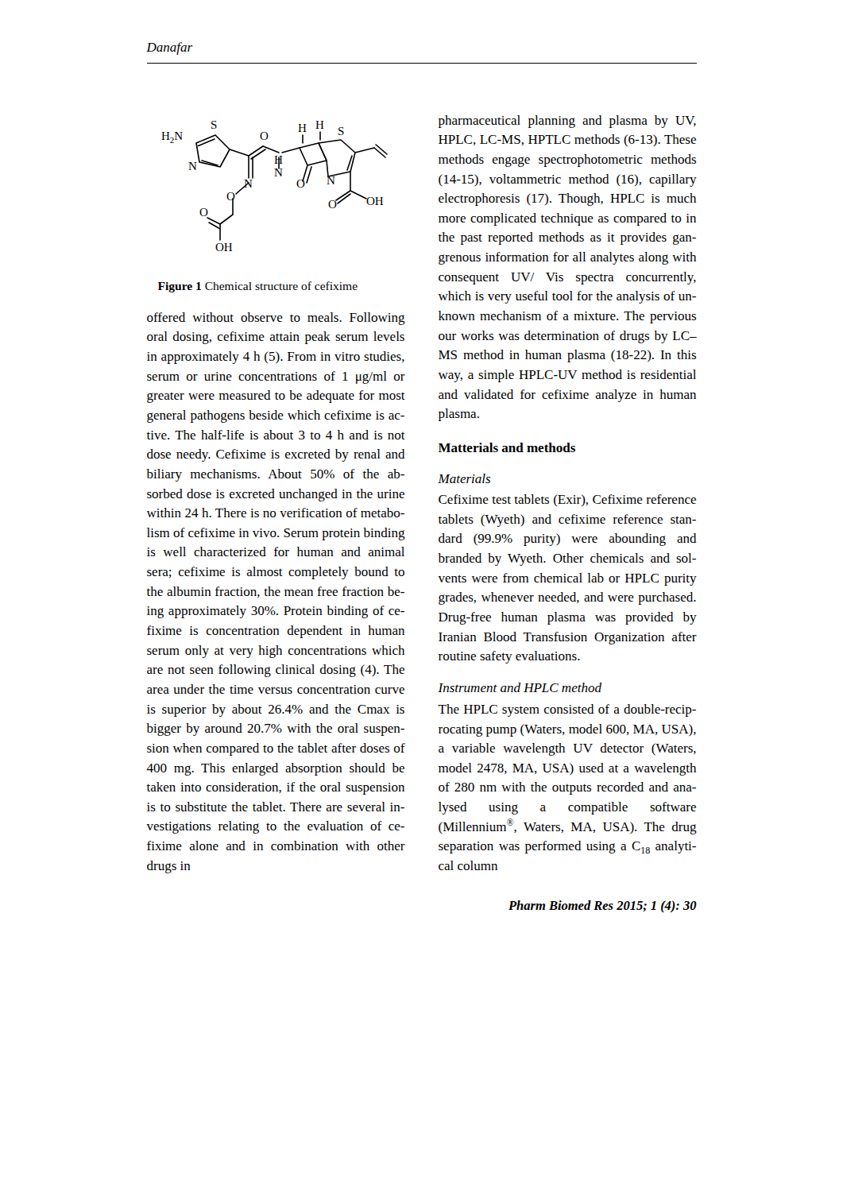Danafar
H2N S N O N H N O O OH O H H S N O OH
Figure 1 Chemical structure of cefixime
offered without observe to meals. Following oral dosing, cefixime attain peak serum levels in approximately 4 h (5). From in vitro studies, serum or urine concentrations of 1 μg/ml or greater were measured to be adequate for most general pathogens beside which cefixime is active. The half-life is about 3 to 4 h and is not dose needy. Cefixime is excreted by renal and biliary mechanisms. About 50% of the absorbed dose is excreted unchanged in the urine within 24 h. There is no verification of metabolism of cefixime in vivo. Serum protein binding is well characterized for human and animal sera; cefixime is almost completely bound to the albumin fraction, the mean free fraction being approximately 30%. Protein binding of cefixime is concentration dependent in human serum only at very high concentrations which are not seen following clinical dosing (4). The area under the time versus concentration curve is superior by about 26.4% and the Cmax is bigger by around 20.7% with the oral suspension when compared to the tablet after doses of 400 mg. This enlarged absorption should be taken into consideration, if the oral suspension is to substitute the tablet. There are several investigations relating to the evaluation of cefixime alone and in combination with other drugs in
pharmaceutical planning and plasma by UV, HPLC, LC-MS, HPTLC methods (6-13). These methods engage spectrophotometric methods (14-15), voltammetric method (16), capillary electrophoresis (17). Though, HPLC is much more complicated technique as compared to in the past reported methods as it provides gangrenous information for all analytes along with consequent UV/ Vis spectra concurrently, which is very useful tool for the analysis of unknown mechanism of a mixture. The pervious our works was determination of drugs by LC–MS method in human plasma (18-22). In this way, a simple HPLC-UV method is residential and validated for cefixime analyze in human plasma.
Matterials and methods
Materials
Cefixime test tablets (Exir), Cefixime reference tablets (Wyeth) and cefixime reference standard (99.9% purity) were abounding and branded by Wyeth. Other chemicals and solvents were from chemical lab or HPLC purity grades, whenever needed, and were purchased. Drug-free human plasma was provided by Iranian Blood Transfusion Organization after routine safety evaluations.
Instrument and HPLC method
The HPLC system consisted of a double-reciprocating pump (Waters, model 600, MA, USA), a variable wavelength UV detector (Waters, model 2478, MA, USA) used at a wavelength of 280 nm with the outputs recorded and analysed using a compatible software (Millennium®, Waters, MA, USA). The drug separation was performed using a C18 analytical column
Pharm Biomed Res 2015; 1 (4): 30